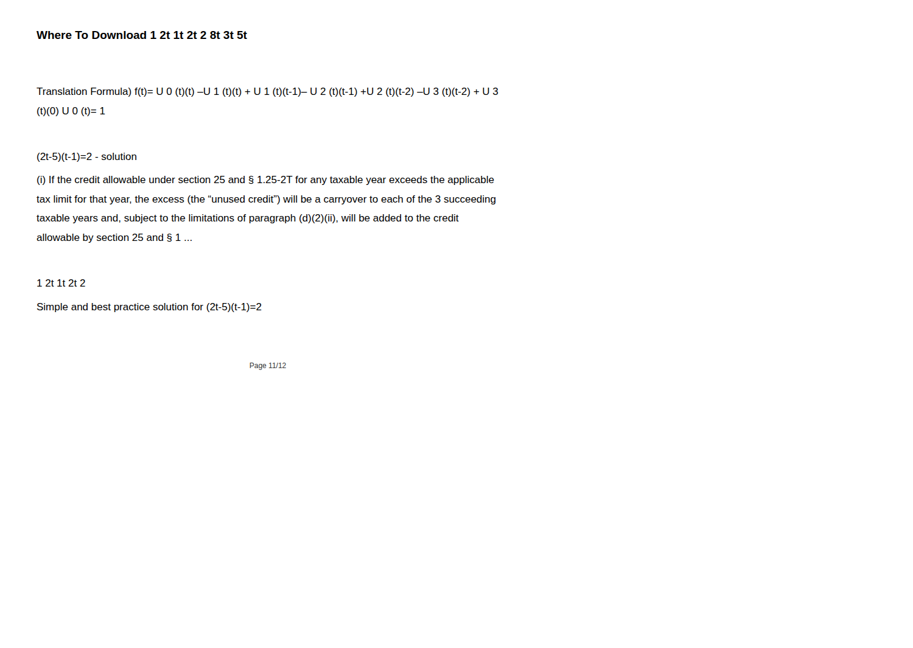Where To Download 1 2t 1t 2t 2 8t 3t 5t
Translation Formula) f(t)= U 0 (t)(t) –U 1 (t)(t) + U 1 (t)(t-1)– U 2 (t)(t-1) +U 2 (t)(t-2) –U 3 (t)(t-2) + U 3 (t)(0) U 0 (t)= 1
(2t-5)(t-1)=2 - solution
(i) If the credit allowable under section 25 and § 1.25-2T for any taxable year exceeds the applicable tax limit for that year, the excess (the “unused credit”) will be a carryover to each of the 3 succeeding taxable years and, subject to the limitations of paragraph (d)(2)(ii), will be added to the credit allowable by section 25 and § 1 ...
1 2t 1t 2t 2
Simple and best practice solution for (2t-5)(t-1)=2
Page 11/12